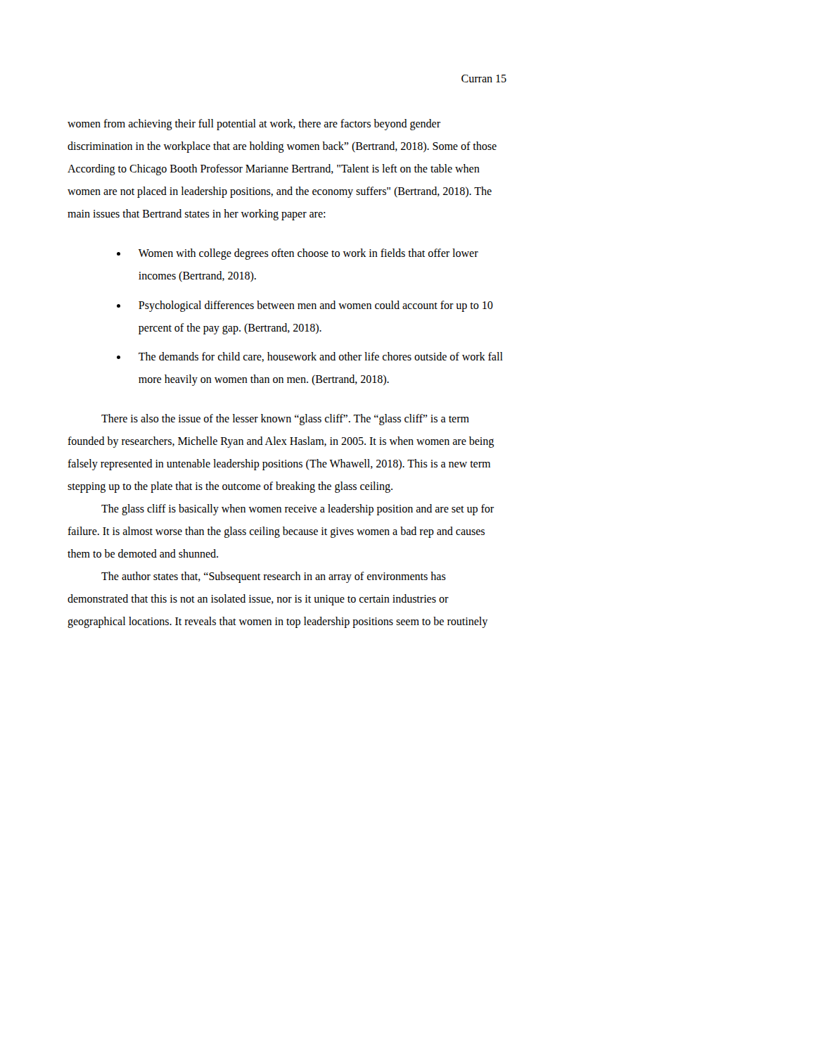Curran 15
women from achieving their full potential at work, there are factors beyond gender discrimination in the workplace that are holding women back” (Bertrand, 2018). Some of those According to Chicago Booth Professor Marianne Bertrand, "Talent is left on the table when women are not placed in leadership positions, and the economy suffers" (Bertrand, 2018). The main issues that Bertrand states in her working paper are:
Women with college degrees often choose to work in fields that offer lower incomes (Bertrand, 2018).
Psychological differences between men and women could account for up to 10 percent of the pay gap. (Bertrand, 2018).
The demands for child care, housework and other life chores outside of work fall more heavily on women than on men. (Bertrand, 2018).
There is also the issue of the lesser known “glass cliff”. The “glass cliff” is a term founded by researchers, Michelle Ryan and Alex Haslam, in 2005. It is when women are being falsely represented in untenable leadership positions (The Whawell, 2018). This is a new term stepping up to the plate that is the outcome of breaking the glass ceiling.
The glass cliff is basically when women receive a leadership position and are set up for failure. It is almost worse than the glass ceiling because it gives women a bad rep and causes them to be demoted and shunned.
The author states that, “Subsequent research in an array of environments has demonstrated that this is not an isolated issue, nor is it unique to certain industries or geographical locations. It reveals that women in top leadership positions seem to be routinely